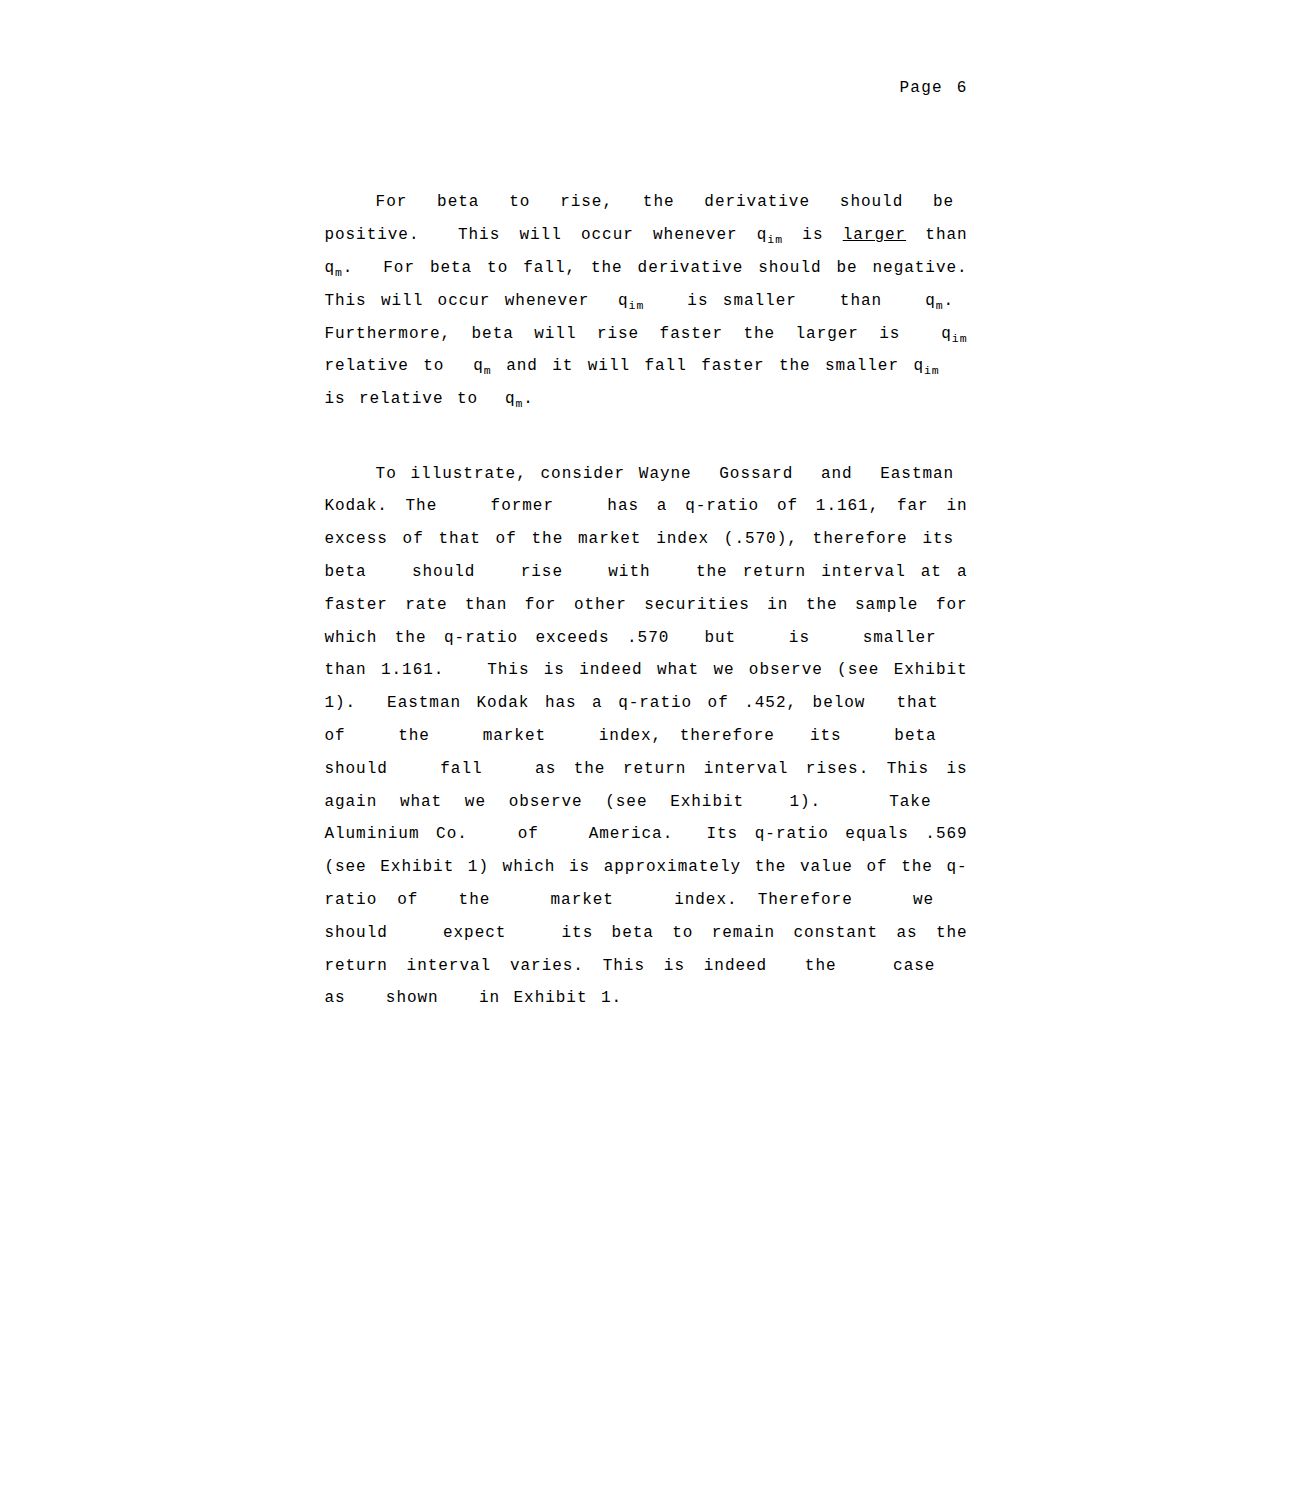Page 6
For beta to rise, the derivative should be positive. This will occur whenever qim is larger than qm. For beta to fall, the derivative should be negative. This will occur whenever qim is smaller than qm. Furthermore, beta will rise faster the larger is qim relative to qm and it will fall faster the smaller qim is relative to qm.
To illustrate, consider Wayne Gossard and Eastman Kodak. The former has a q-ratio of 1.161, far in excess of that of the market index (.570), therefore its beta should rise with the return interval at a faster rate than for other securities in the sample for which the q-ratio exceeds .570 but is smaller than 1.161. This is indeed what we observe (see Exhibit 1). Eastman Kodak has a q-ratio of .452, below that of the market index, therefore its beta should fall as the return interval rises. This is again what we observe (see Exhibit 1). Take Aluminium Co. of America. Its q-ratio equals .569 (see Exhibit 1) which is approximately the value of the q-ratio of the market index. Therefore we should expect its beta to remain constant as the return interval varies. This is indeed the case as shown in Exhibit 1.